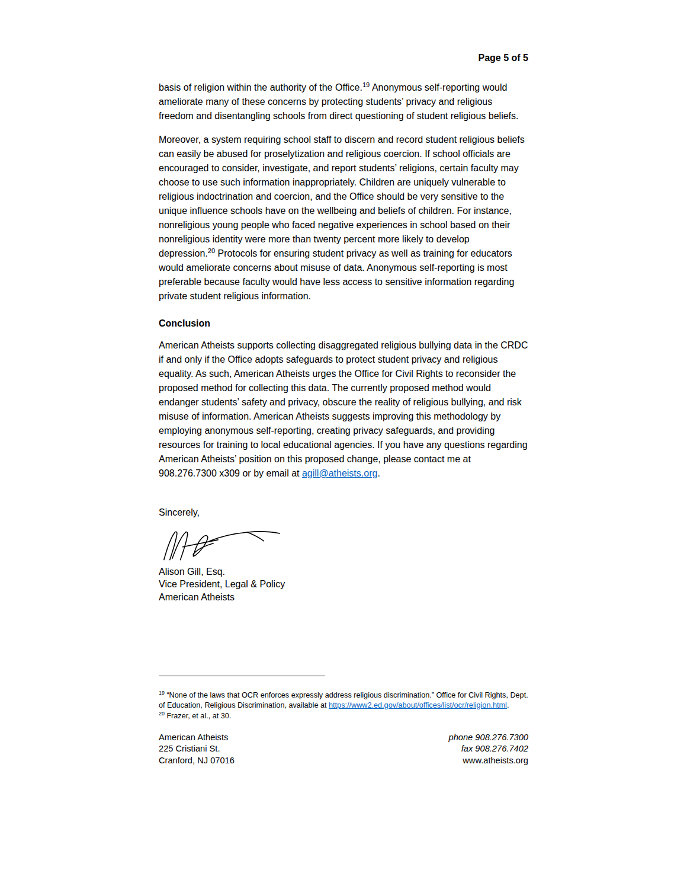Page 5 of 5
basis of religion within the authority of the Office.19 Anonymous self-reporting would ameliorate many of these concerns by protecting students’ privacy and religious freedom and disentangling schools from direct questioning of student religious beliefs.
Moreover, a system requiring school staff to discern and record student religious beliefs can easily be abused for proselytization and religious coercion. If school officials are encouraged to consider, investigate, and report students’ religions, certain faculty may choose to use such information inappropriately. Children are uniquely vulnerable to religious indoctrination and coercion, and the Office should be very sensitive to the unique influence schools have on the wellbeing and beliefs of children. For instance, nonreligious young people who faced negative experiences in school based on their nonreligious identity were more than twenty percent more likely to develop depression.20 Protocols for ensuring student privacy as well as training for educators would ameliorate concerns about misuse of data. Anonymous self-reporting is most preferable because faculty would have less access to sensitive information regarding private student religious information.
Conclusion
American Atheists supports collecting disaggregated religious bullying data in the CRDC if and only if the Office adopts safeguards to protect student privacy and religious equality. As such, American Atheists urges the Office for Civil Rights to reconsider the proposed method for collecting this data. The currently proposed method would endanger students’ safety and privacy, obscure the reality of religious bullying, and risk misuse of information. American Atheists suggests improving this methodology by employing anonymous self-reporting, creating privacy safeguards, and providing resources for training to local educational agencies. If you have any questions regarding American Atheists’ position on this proposed change, please contact me at 908.276.7300 x309 or by email at agill@atheists.org.
Sincerely,
Alison Gill, Esq.
Vice President, Legal & Policy
American Atheists
19 “None of the laws that OCR enforces expressly address religious discrimination.” Office for Civil Rights, Dept. of Education, Religious Discrimination, available at https://www2.ed.gov/about/offices/list/ocr/religion.html.
20 Frazer, et al., at 30.
American Atheists
225 Cristiani St.
Cranford, NJ 07016
phone 908.276.7300
fax 908.276.7402
www.atheists.org